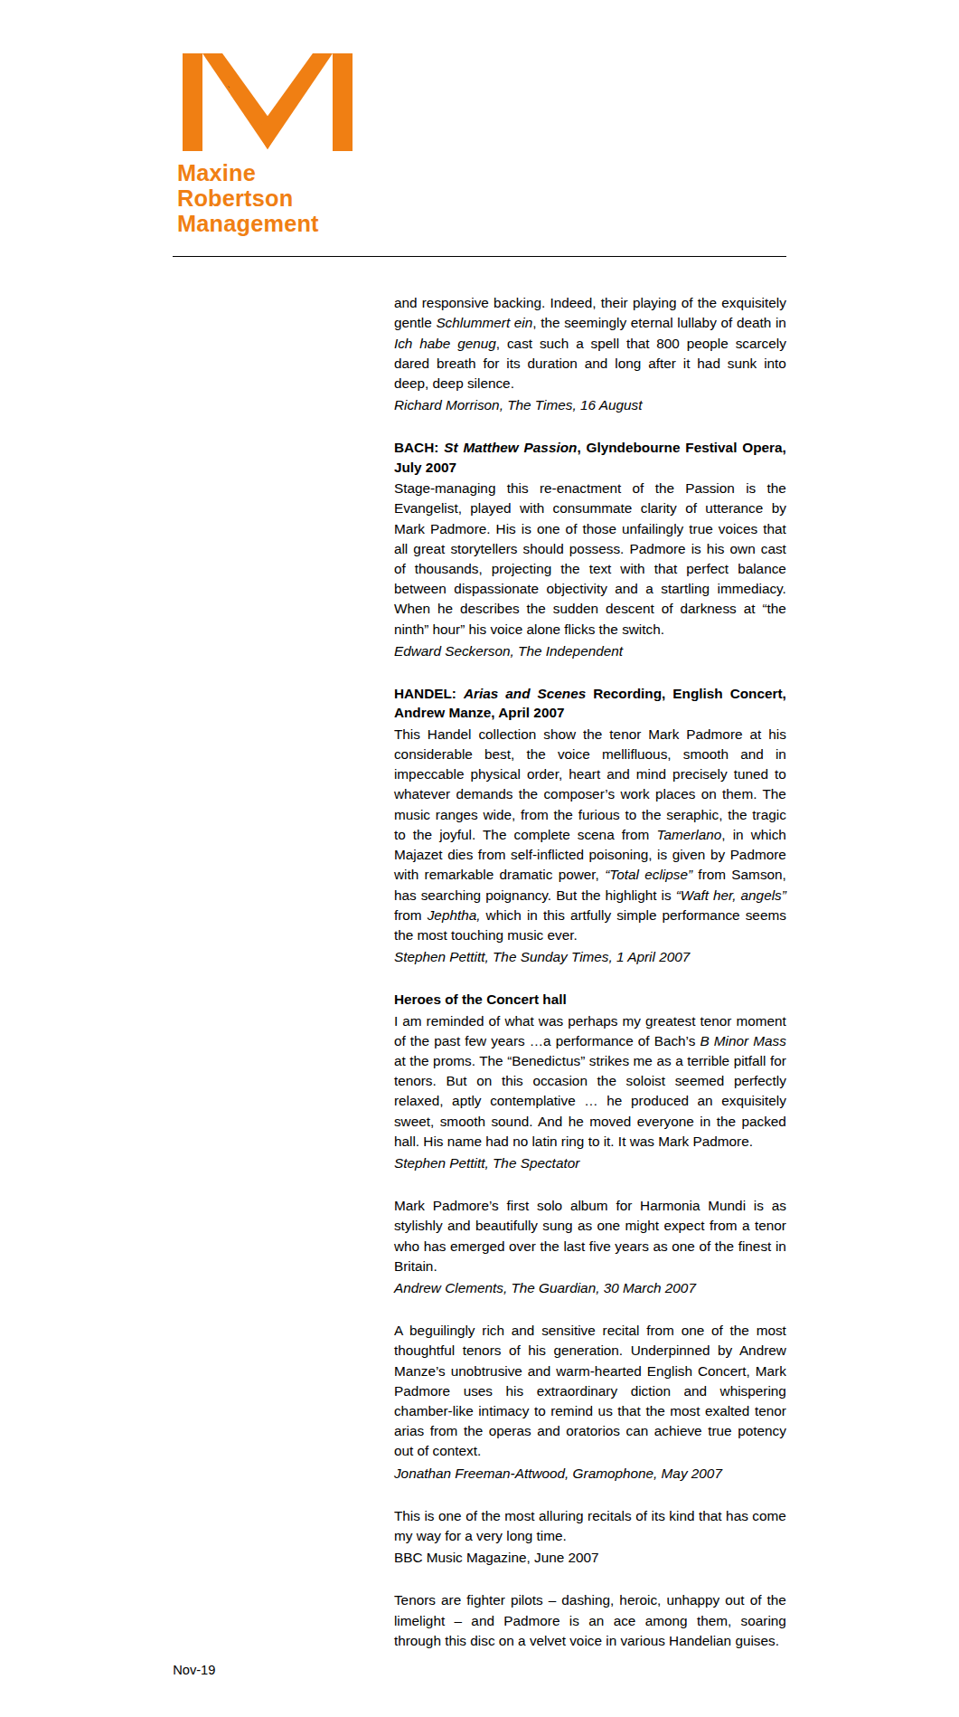`
Maxine
Robertson
Management
and responsive backing. Indeed, their playing of the exquisitely gentle Schlummert ein, the seemingly eternal lullaby of death in Ich habe genug, cast such a spell that 800 people scarcely dared breath for its duration and long after it had sunk into deep, deep silence.
Richard Morrison, The Times, 16 August
BACH: St Matthew Passion, Glyndebourne Festival Opera, July 2007
Stage-managing this re-enactment of the Passion is the Evangelist, played with consummate clarity of utterance by Mark Padmore. His is one of those unfailingly true voices that all great storytellers should possess. Padmore is his own cast of thousands, projecting the text with that perfect balance between dispassionate objectivity and a startling immediacy. When he describes the sudden descent of darkness at “the ninth” hour” his voice alone flicks the switch.
Edward Seckerson, The Independent
HANDEL: Arias and Scenes Recording, English Concert, Andrew Manze, April 2007
This Handel collection show the tenor Mark Padmore at his considerable best, the voice mellifluous, smooth and in impeccable physical order, heart and mind precisely tuned to whatever demands the composer’s work places on them. The music ranges wide, from the furious to the seraphic, the tragic to the joyful. The complete scena from Tamerlano, in which Majazet dies from self-inflicted poisoning, is given by Padmore with remarkable dramatic power, “Total eclipse” from Samson, has searching poignancy. But the highlight is “Waft her, angels” from Jephtha, which in this artfully simple performance seems the most touching music ever.
Stephen Pettitt, The Sunday Times, 1 April 2007
Heroes of the Concert hall
I am reminded of what was perhaps my greatest tenor moment of the past few years …a performance of Bach’s B Minor Mass at the proms. The “Benedictus” strikes me as a terrible pitfall for tenors. But on this occasion the soloist seemed perfectly relaxed, aptly contemplative … he produced an exquisitely sweet, smooth sound. And he moved everyone in the packed hall. His name had no latin ring to it. It was Mark Padmore.
Stephen Pettitt, The Spectator
Mark Padmore’s first solo album for Harmonia Mundi is as stylishly and beautifully sung as one might expect from a tenor who has emerged over the last five years as one of the finest in Britain.
Andrew Clements, The Guardian, 30 March 2007
A beguilingly rich and sensitive recital from one of the most thoughtful tenors of his generation. Underpinned by Andrew Manze’s unobtrusive and warm-hearted English Concert, Mark Padmore uses his extraordinary diction and whispering chamber-like intimacy to remind us that the most exalted tenor arias from the operas and oratorios can achieve true potency out of context.
Jonathan Freeman-Attwood, Gramophone, May 2007
This is one of the most alluring recitals of its kind that has come my way for a very long time.
BBC Music Magazine, June 2007
Tenors are fighter pilots – dashing, heroic, unhappy out of the limelight – and Padmore is an ace among them, soaring through this disc on a velvet voice in various Handelian guises.
Nov-19